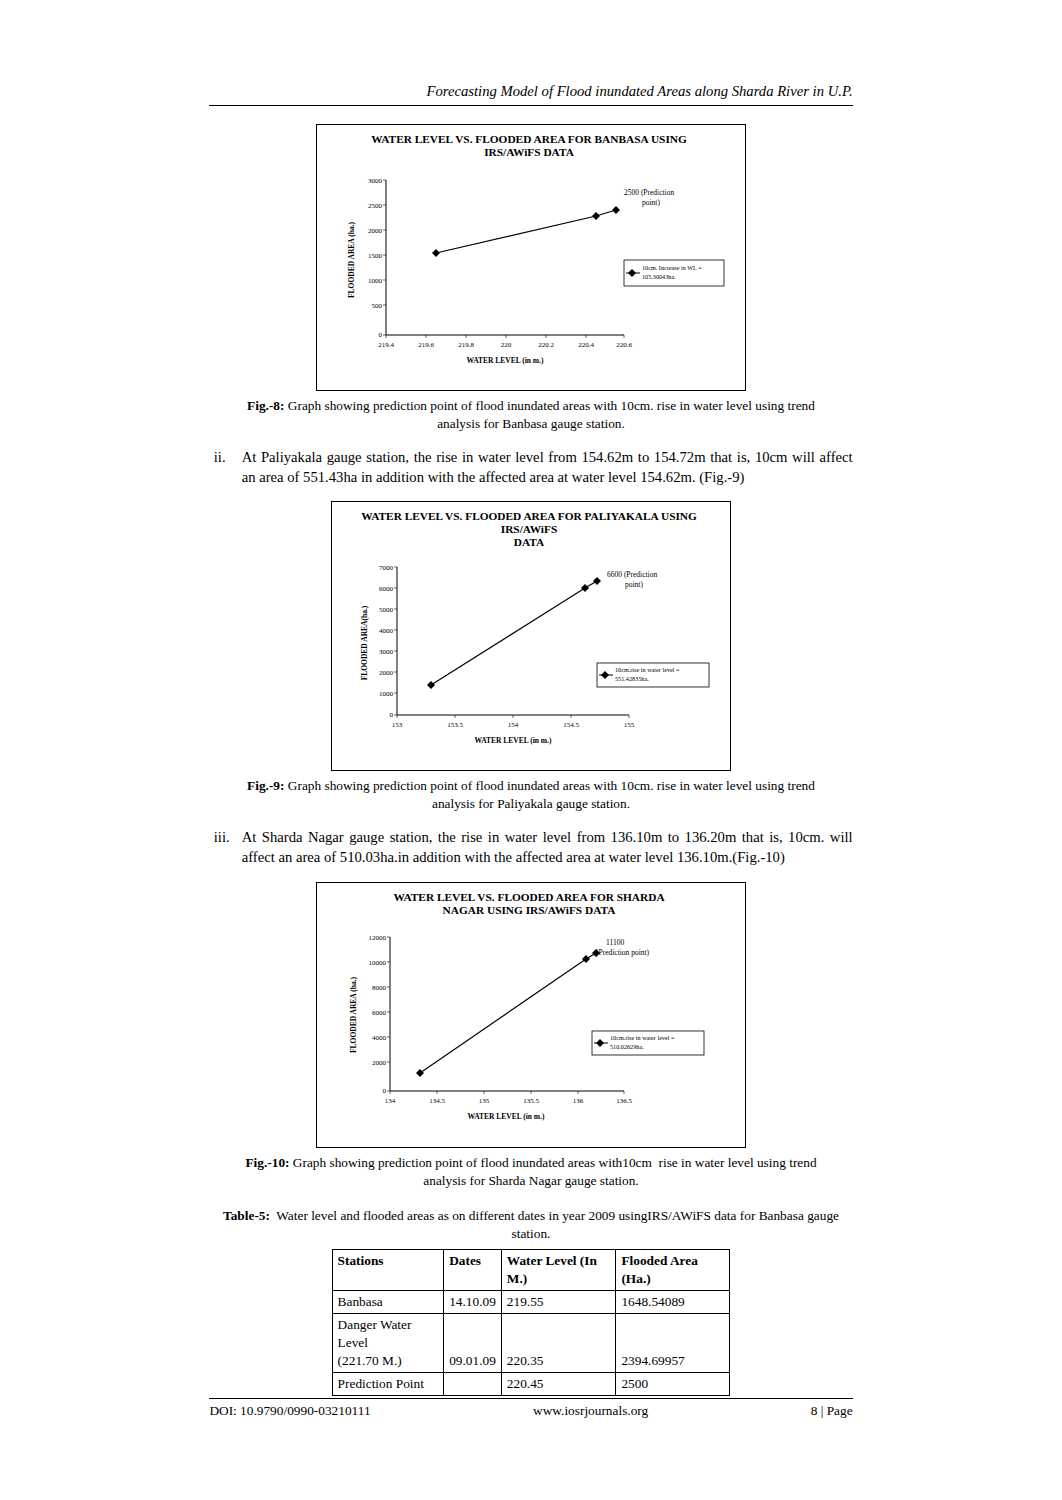Forecasting Model of Flood inundated Areas along Sharda River in U.P.
WATER LEVEL VS. FLOODED AREA FOR BANBASA USING
IRS/AWiFS DATA
3000 2500 2000 1500 1000 500 0 219.4 219.6 219.8 220 220.2 220.4 220.6 2500 (Prediction point) FLOODED AREA (ha.) WATER LEVEL (in m.) 10cm. Increase in WL = 105.30043ha.
Fig.-8: Graph showing prediction point of flood inundated areas with 10cm. rise in water level using trend analysis for Banbasa gauge station.
ii. At Paliyakala gauge station, the rise in water level from 154.62m to 154.72m that is, 10cm will affect an area of 551.43ha in addition with the affected area at water level 154.62m. (Fig.-9)
WATER LEVEL VS. FLOODED AREA FOR PALIYAKALA USING IRS/AWiFS
DATA
7000 6000 5000 4000 3000 2000 1000 0 153 153.5 154 154.5 155 6600 (Prediction point) FLOODED AREA(ha.) WATER LEVEL (in m.) 10cm.rise in water level = 551.42835ha.
Fig.-9: Graph showing prediction point of flood inundated areas with 10cm. rise in water level using trend analysis for Paliyakala gauge station.
iii. At Sharda Nagar gauge station, the rise in water level from 136.10m to 136.20m that is, 10cm. will affect an area of 510.03ha.in addition with the affected area at water level 136.10m.(Fig.-10)
WATER LEVEL VS. FLOODED AREA FOR SHARDA
NAGAR USING IRS/AWiFS DATA
12000 10000 8000 6000 4000 2000 0 134 134.5 135 135.5 136 136.5 11100 (Prediction point) FLOODED AREA (ha.) WATER LEVEL (in m.) 10cm.rise in water level = 510.02629ha.
Fig.-10: Graph showing prediction point of flood inundated areas with10cm rise in water level using trend analysis for Sharda Nagar gauge station.
Table-5: Water level and flooded areas as on different dates in year 2009 usingIRS/AWiFS data for Banbasa gauge station.
| Stations | Dates | Water Level (In M.) | Flooded Area (Ha.) |
| --- | --- | --- | --- |
| Banbasa | 14.10.09 | 219.55 | 1648.54089 |
| Danger Water Level (221.70 M.) | 09.01.09 | 220.35 | 2394.69957 |
| Prediction Point | | 220.45 | 2500 |
DOI: 10.9790/0990-03210111
www.iosrjournals.org
8 | Page